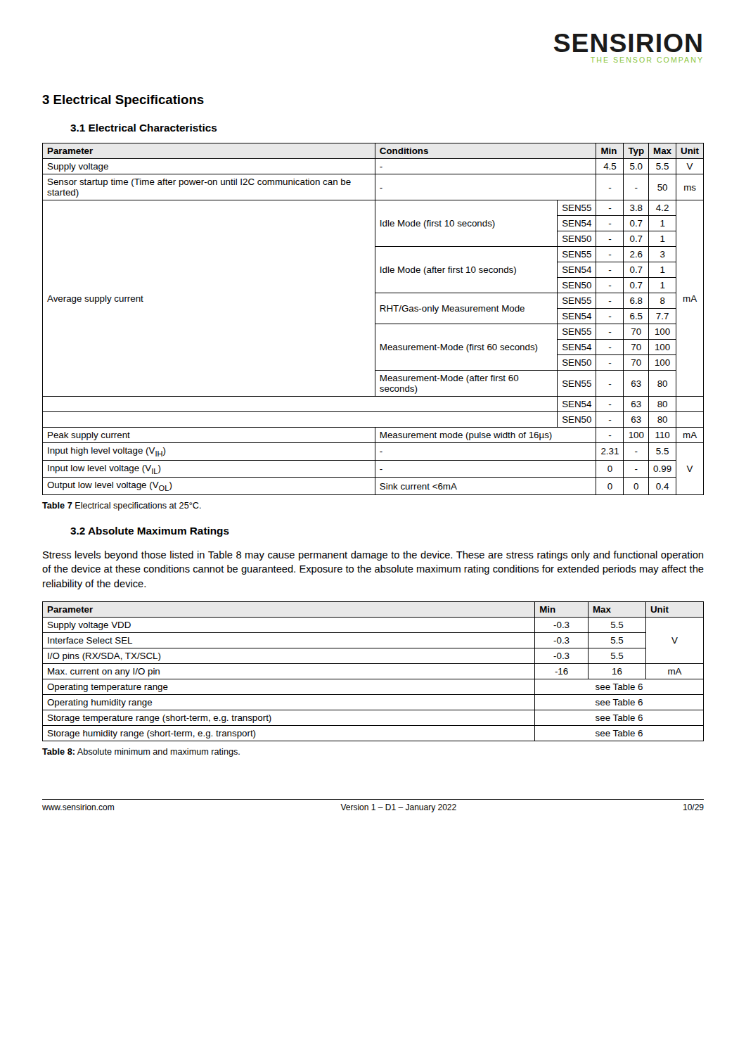SENSIRION
THE SENSOR COMPANY
3 Electrical Specifications
3.1 Electrical Characteristics
| Parameter | Conditions | Min | Typ | Max | Unit |
| --- | --- | --- | --- | --- | --- |
| Supply voltage | - | 4.5 | 5.0 | 5.5 | V |
| Sensor startup time (Time after power-on until I2C communication can be started) | - | - | - | 50 | ms |
| Average supply current | Idle Mode (first 10 seconds) | SEN55 | - | 3.8 | 4.2 | mA |
| SEN54 | - | 0.7 | 1 |
| SEN50 | - | 0.7 | 1 |
| Idle Mode (after first 10 seconds) | SEN55 | - | 2.6 | 3 |
| SEN54 | - | 0.7 | 1 |
| SEN50 | - | 0.7 | 1 |
| RHT/Gas-only Measurement Mode | SEN55 | - | 6.8 | 8 |
| SEN54 | - | 6.5 | 7.7 |
| Measurement-Mode (first 60 seconds) | SEN55 | - | 70 | 100 |
| SEN54 | - | 70 | 100 |
| SEN50 | - | 70 | 100 |
| Measurement-Mode (after first 60 seconds) | SEN55 | - | 63 | 80 |
| | SEN54 | - | 63 | 80 | |
| | SEN50 | - | 63 | 80 | |
| Peak supply current | Measurement mode (pulse width of 16µs) | - | 100 | 110 | mA |
| Input high level voltage (V IH ) | - | 2.31 | - | 5.5 | V |
| Input low level voltage (V IL ) | - | 0 | - | 0.99 |
| Output low level voltage (V OL ) | Sink current <6mA | 0 | 0 | 0.4 |
Table 7 Electrical specifications at 25°C.
3.2 Absolute Maximum Ratings
Stress levels beyond those listed in Table 8 may cause permanent damage to the device. These are stress ratings only and functional operation of the device at these conditions cannot be guaranteed. Exposure to the absolute maximum rating conditions for extended periods may affect the reliability of the device.
| Parameter | Min | Max | Unit |
| --- | --- | --- | --- |
| Supply voltage VDD | -0.3 | 5.5 | V |
| Interface Select SEL | -0.3 | 5.5 |
| I/O pins (RX/SDA, TX/SCL) | -0.3 | 5.5 |
| Max. current on any I/O pin | -16 | 16 | mA |
| Operating temperature range | see Table 6 |
| Operating humidity range | see Table 6 |
| Storage temperature range (short-term, e.g. transport) | see Table 6 |
| Storage humidity range (short-term, e.g. transport) | see Table 6 |
Table 8: Absolute minimum and maximum ratings.
www.sensirion.com Version 1 – D1 – January 2022 10/29